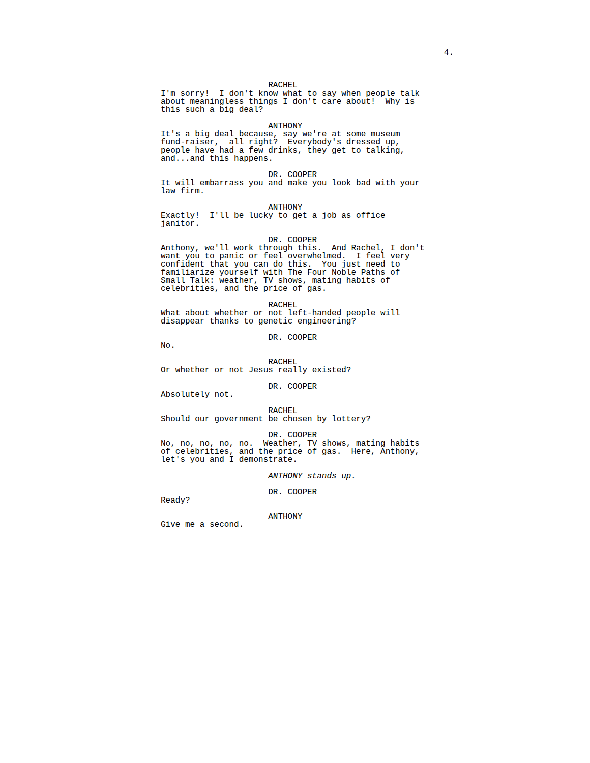4.
RACHEL
I'm sorry! I don't know what to say when people talk about meaningless things I don't care about! Why is this such a big deal?
ANTHONY
It's a big deal because, say we're at some museum fund-raiser, all right? Everybody's dressed up, people have had a few drinks, they get to talking, and...and this happens.
DR. COOPER
It will embarrass you and make you look bad with your law firm.
ANTHONY
Exactly! I'll be lucky to get a job as office janitor.
DR. COOPER
Anthony, we'll work through this. And Rachel, I don't want you to panic or feel overwhelmed. I feel very confident that you can do this. You just need to familiarize yourself with The Four Noble Paths of Small Talk: weather, TV shows, mating habits of celebrities, and the price of gas.
RACHEL
What about whether or not left-handed people will disappear thanks to genetic engineering?
DR. COOPER
No.
RACHEL
Or whether or not Jesus really existed?
DR. COOPER
Absolutely not.
RACHEL
Should our government be chosen by lottery?
DR. COOPER
No, no, no, no, no. Weather, TV shows, mating habits of celebrities, and the price of gas. Here, Anthony, let's you and I demonstrate.
ANTHONY stands up.
DR. COOPER
Ready?
ANTHONY
Give me a second.